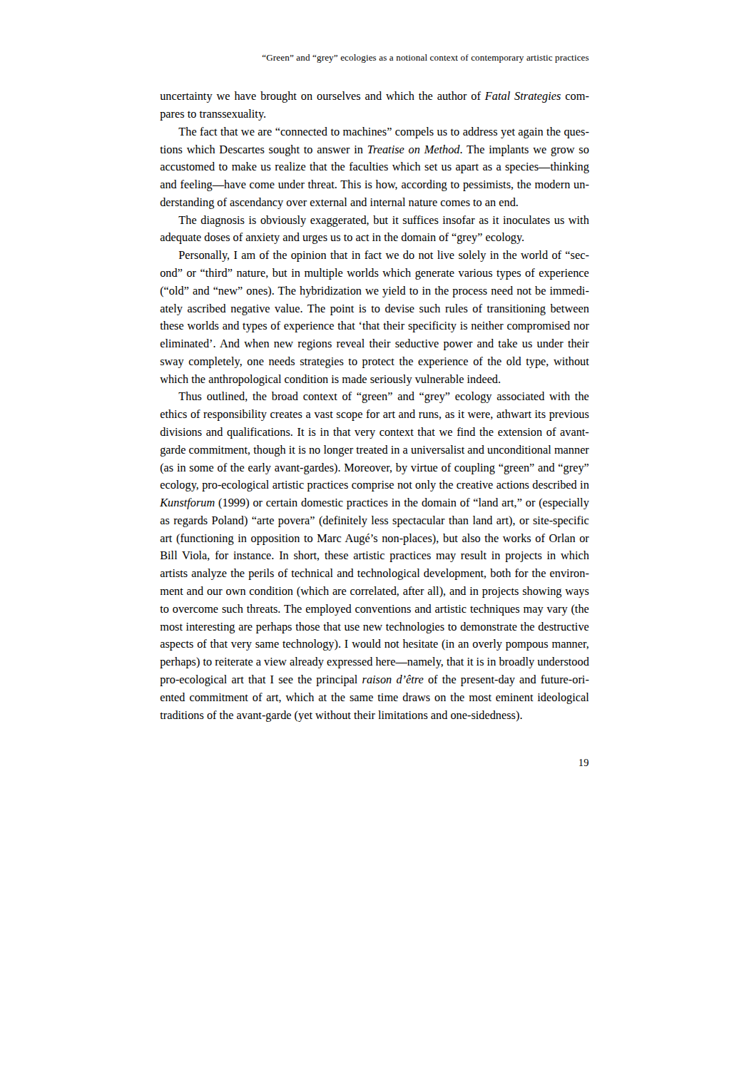“Green” and “grey” ecologies as a notional context of contemporary artistic practices
uncertainty we have brought on ourselves and which the author of Fatal Strategies compares to transsexuality.
The fact that we are “connected to machines” compels us to address yet again the questions which Descartes sought to answer in Treatise on Method. The implants we grow so accustomed to make us realize that the faculties which set us apart as a species—thinking and feeling—have come under threat. This is how, according to pessimists, the modern understanding of ascendancy over external and internal nature comes to an end.
The diagnosis is obviously exaggerated, but it suffices insofar as it inoculates us with adequate doses of anxiety and urges us to act in the domain of “grey” ecology.
Personally, I am of the opinion that in fact we do not live solely in the world of “second” or “third” nature, but in multiple worlds which generate various types of experience (“old” and “new” ones). The hybridization we yield to in the process need not be immediately ascribed negative value. The point is to devise such rules of transitioning between these worlds and types of experience that ‘that their specificity is neither compromised nor eliminated’. And when new regions reveal their seductive power and take us under their sway completely, one needs strategies to protect the experience of the old type, without which the anthropological condition is made seriously vulnerable indeed.
Thus outlined, the broad context of “green” and “grey” ecology associated with the ethics of responsibility creates a vast scope for art and runs, as it were, athwart its previous divisions and qualifications. It is in that very context that we find the extension of avant-garde commitment, though it is no longer treated in a universalist and unconditional manner (as in some of the early avant-gardes). Moreover, by virtue of coupling “green” and “grey” ecology, pro-ecological artistic practices comprise not only the creative actions described in Kunstforum (1999) or certain domestic practices in the domain of “land art,” or (especially as regards Poland) “arte povera” (definitely less spectacular than land art), or site-specific art (functioning in opposition to Marc Augé’s non-places), but also the works of Orlan or Bill Viola, for instance. In short, these artistic practices may result in projects in which artists analyze the perils of technical and technological development, both for the environment and our own condition (which are correlated, after all), and in projects showing ways to overcome such threats. The employed conventions and artistic techniques may vary (the most interesting are perhaps those that use new technologies to demonstrate the destructive aspects of that very same technology). I would not hesitate (in an overly pompous manner, perhaps) to reiterate a view already expressed here—namely, that it is in broadly understood pro-ecological art that I see the principal raison d’être of the present-day and future-oriented commitment of art, which at the same time draws on the most eminent ideological traditions of the avant-garde (yet without their limitations and one-sidedness).
19